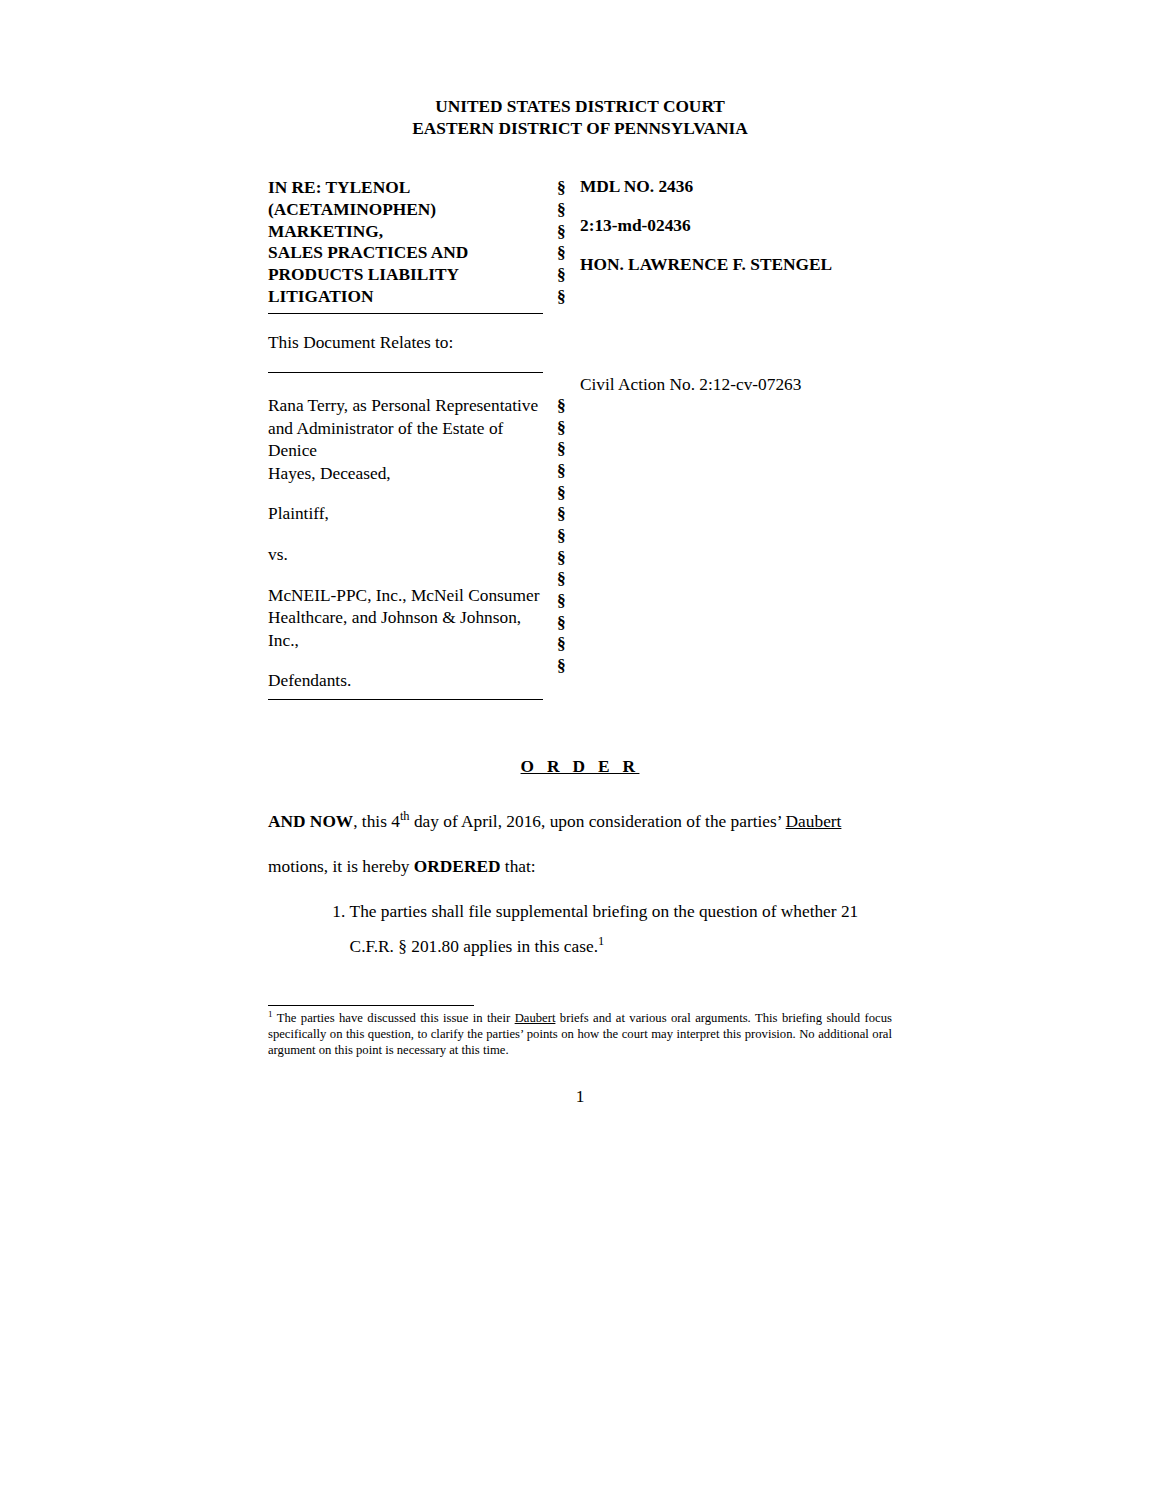UNITED STATES DISTRICT COURT
EASTERN DISTRICT OF PENNSYLVANIA
| IN RE: TYLENOL (ACETAMINOPHEN) MARKETING, SALES PRACTICES AND PRODUCTS LIABILITY LITIGATION | § § § § § § | MDL NO. 2436 2:13-md-02436 HON. LAWRENCE F. STENGEL |
| This Document Relates to: | | Civil Action No. 2:12-cv-07263 |
| Rana Terry, as Personal Representative and Administrator of the Estate of Denice Hayes, Deceased, Plaintiff, vs. McNEIL-PPC, Inc., McNeil Consumer Healthcare, and Johnson & Johnson, Inc., Defendants. | § § § § § § § § § § § § § | |
O R D E R
AND NOW, this 4th day of April, 2016, upon consideration of the parties’ Daubert
motions, it is hereby ORDERED that:
The parties shall file supplemental briefing on the question of whether 21 C.F.R. § 201.80 applies in this case.1
1 The parties have discussed this issue in their Daubert briefs and at various oral arguments. This briefing should focus specifically on this question, to clarify the parties’ points on how the court may interpret this provision. No additional oral argument on this point is necessary at this time.
1